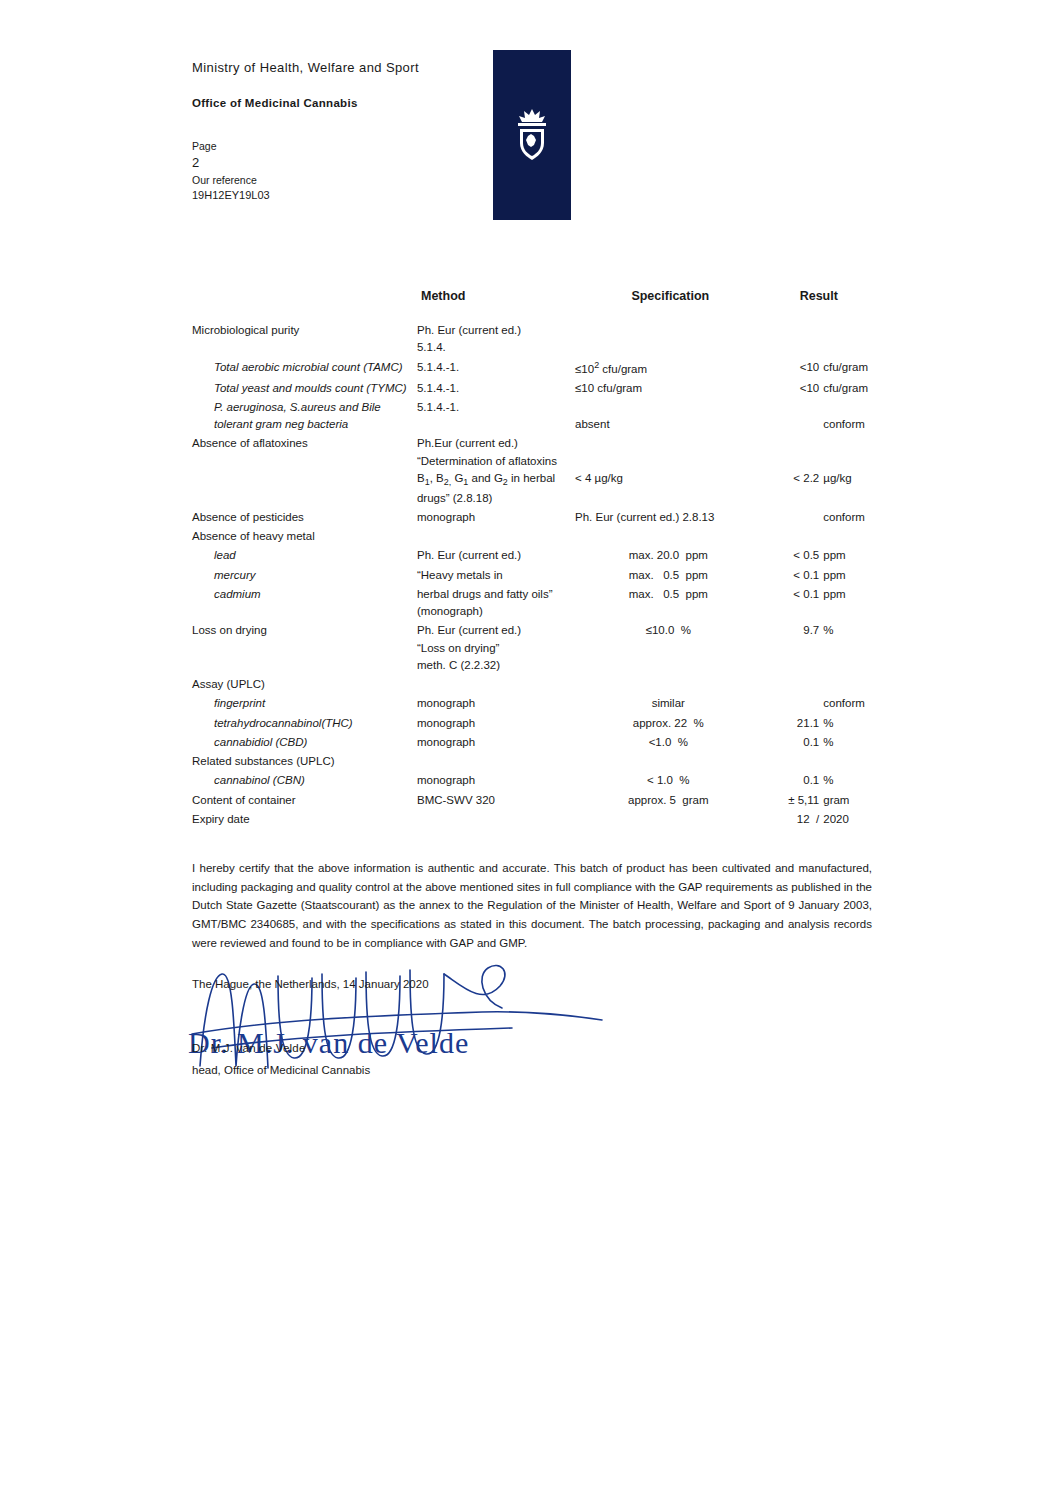Ministry of Health, Welfare and Sport
Office of Medicinal Cannabis
Page
2
Our reference
19H12EY19L03
| | Method | Specification | Result |
| --- | --- | --- | --- |
| Microbiological purity | Ph. Eur (current ed.) 5.1.4. | | | |
| Total aerobic microbial count (TAMC) | 5.1.4.-1. | ≤10 2 cfu/gram | <10 | cfu/gram |
| Total yeast and moulds count (TYMC) | 5.1.4.-1. | ≤10 cfu/gram | <10 | cfu/gram |
| P. aeruginosa, S.aureus and Bile tolerant gram neg bacteria | 5.1.4.-1. | absent | | conform |
| Absence of aflatoxines | Ph.Eur (current ed.) “Determination of aflatoxins B 1 , B 2, G 1 and G 2 in herbal drugs” (2.8.18) | < 4 µg/kg | < 2.2 | µg/kg |
| Absence of pesticides | monograph | Ph. Eur (current ed.) 2.8.13 | | conform |
| Absence of heavy metal | | | | |
| lead | Ph. Eur (current ed.) | max. 20.0 ppm | < 0.5 | ppm |
| mercury | “Heavy metals in | max. 0.5 ppm | < 0.1 | ppm |
| cadmium | herbal drugs and fatty oils” (monograph) | max. 0.5 ppm | < 0.1 | ppm |
| Loss on drying | Ph. Eur (current ed.) “Loss on drying” meth. C (2.2.32) | ≤10.0 % | 9.7 | % |
| Assay (UPLC) | | | | |
| fingerprint | monograph | similar | | conform |
| tetrahydrocannabinol(THC) | monograph | approx. 22 % | 21.1 | % |
| cannabidiol (CBD) | monograph | <1.0 % | 0.1 | % |
| Related substances (UPLC) | | | | |
| cannabinol (CBN) | monograph | < 1.0 % | 0.1 | % |
| Content of container | BMC-SWV 320 | approx. 5 gram | ± 5,11 | gram |
| Expiry date | | | 12 / | 2020 |
I hereby certify that the above information is authentic and accurate. This batch of product has been cultivated and manufactured, including packaging and quality control at the above mentioned sites in full compliance with the GAP requirements as published in the Dutch State Gazette (Staatscourant) as the annex to the Regulation of the Minister of Health, Welfare and Sport of 9 January 2003, GMT/BMC 2340685, and with the specifications as stated in this document. The batch processing, packaging and analysis records were reviewed and found to be in compliance with GAP and GMP.
The Hague, the Netherlands, 14 January 2020
Dr. M.J. van de Velde Dr. M.J. van de Velde head, Office of Medicinal Cannabis